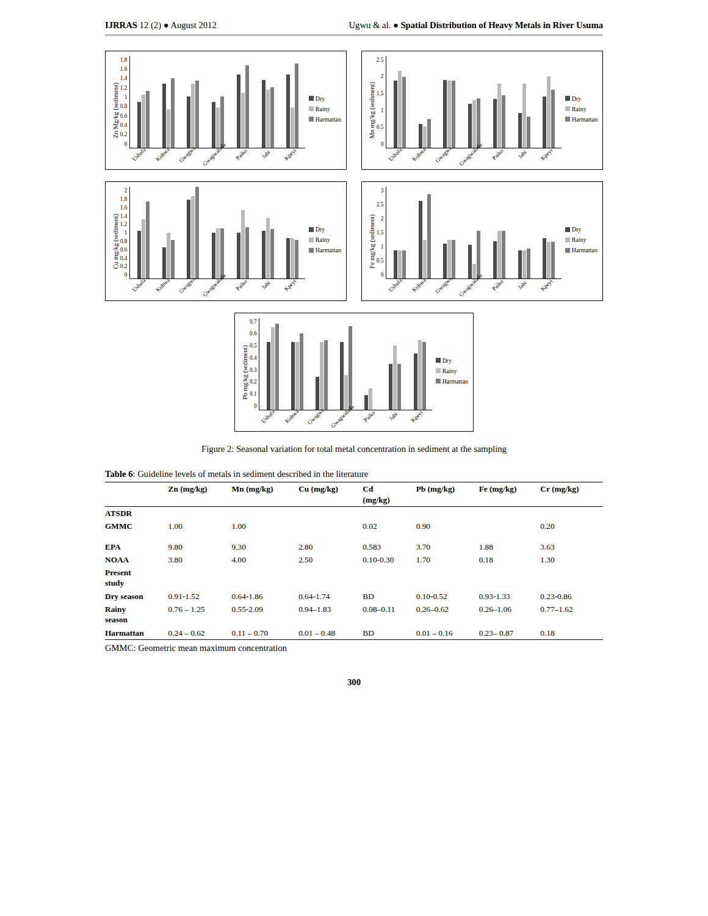IJRRAS 12 (2) ● August 2012
Ugwu & al. ● Spatial Distribution of Heavy Metals in River Usuma
Zn Mg/kg (sediment)
1.81.61.41.210.80.60.40.20
Ushafa Kubwa Gwagwa Gwagwalada Paiko Jabi Kpeyi
Dry
Rainy
Harmattan
Mn mg/kg (sediment)
2.521.510.50
Ushafa Kubwa Gwagwa Gwagwalada Paiko Jabi Kpeyi
Dry
Rainy
Harmattan
Cu mg/kg (sediment)
21.81.61.41.210.80.60.40.20
Ushafa Kubwa Gwagwa Gwagwalada Paiko Jabi Kpeyi
Dry
Rainy
Harmattan
Fe mg/kg (sediment)
32.521.510.50
Ushafa Kubwa Gwagwa Gwagwalada Paiko Jabi Kpeyi
Dry
Rainy
Harmattan
Pb mg/kg (sediment)
0.70.60.50.40.30.20.10
Ushafa Kubwa Gwagwa Gwagwalada Paiko Jabi Kpeyi
Dry
Rainy
Harmattan
Figure 2: Seasonal variation for total metal concentration in sediment at the sampling
Table 6 : Guideline levels of metals in sediment described in the literature
| | Zn (mg/kg) | Mn (mg/kg) | Cu (mg/kg) | Cd (mg/kg) | Pb (mg/kg) | Fe (mg/kg) | Cr (mg/kg) |
| --- | --- | --- | --- | --- | --- | --- | --- |
| ATSDR | | | | | | | |
| GMMC | 1.00 | 1.00 | | 0.02 | 0.90 | | 0.20 |
| EPA | 9.80 | 9.30 | 2.80 | 0.583 | 3.70 | 1.88 | 3.63 |
| NOAA | 3.80 | 4.00 | 2.50 | 0.10-0.30 | 1.70 | 0.18 | 1.30 |
| Present study | | | | | | | |
| Dry season | 0.91-1.52 | 0.64-1.86 | 0.64-1.74 | BD | 0.10-0.52 | 0.93-1.33 | 0.23-0.86 |
| Rainy season | 0.76 – 1.25 | 0.55-2.09 | 0.94–1.83 | 0.08–0.11 | 0.26–0.62 | 0.26–1.06 | 0.77–1.62 |
| Harmattan | 0.24 – 0.62 | 0.11 – 0.70 | 0.01 – 0.48 | BD | 0.01 – 0.16 | 0.23– 0.87 | 0.18 |
GMMC: Geometric mean maximum concentration
300